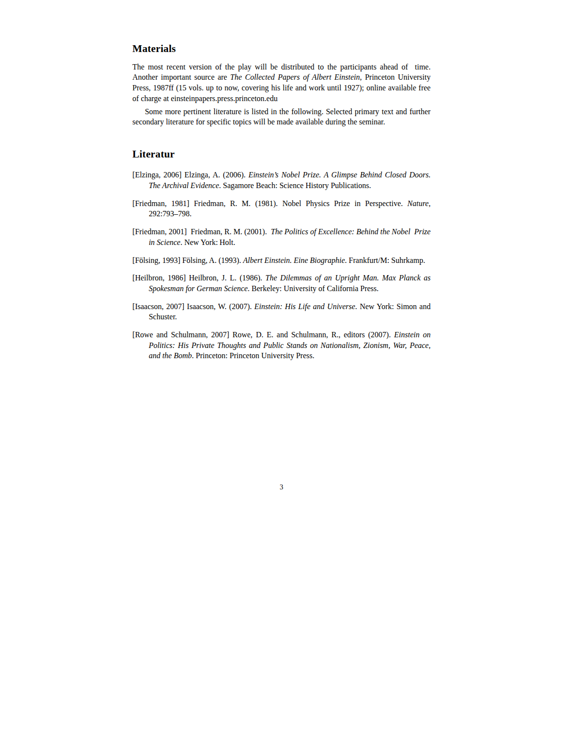Materials
The most recent version of the play will be distributed to the participants ahead of time. Another important source are The Collected Papers of Albert Einstein, Princeton University Press, 1987ff (15 vols. up to now, covering his life and work until 1927); online available free of charge at einsteinpapers.press.princeton.edu
Some more pertinent literature is listed in the following. Selected primary text and further secondary literature for specific topics will be made available during the seminar.
Literatur
[Elzinga, 2006] Elzinga, A. (2006). Einstein’s Nobel Prize. A Glimpse Behind Closed Doors. The Archival Evidence. Sagamore Beach: Science History Publications.
[Friedman, 1981] Friedman, R. M. (1981). Nobel Physics Prize in Perspective. Nature, 292:793–798.
[Friedman, 2001] Friedman, R. M. (2001). The Politics of Excellence: Behind the Nobel Prize in Science. New York: Holt.
[Fölsing, 1993] Fölsing, A. (1993). Albert Einstein. Eine Biographie. Frankfurt/M: Suhrkamp.
[Heilbron, 1986] Heilbron, J. L. (1986). The Dilemmas of an Upright Man. Max Planck as Spokesman for German Science. Berkeley: University of California Press.
[Isaacson, 2007] Isaacson, W. (2007). Einstein: His Life and Universe. New York: Simon and Schuster.
[Rowe and Schulmann, 2007] Rowe, D. E. and Schulmann, R., editors (2007). Einstein on Politics: His Private Thoughts and Public Stands on Nationalism, Zionism, War, Peace, and the Bomb. Princeton: Princeton University Press.
3